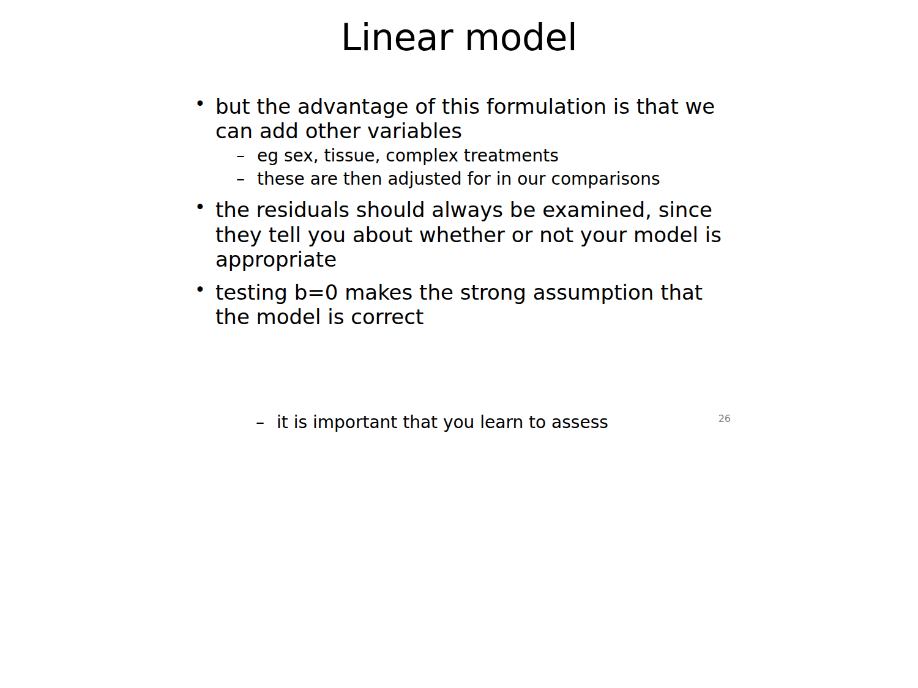Linear model
but the advantage of this formulation is that we can add other variables
eg sex, tissue, complex treatments
these are then adjusted for in our comparisons
the residuals should always be examined, since they tell you about whether or not your model is appropriate
testing b=0 makes the strong assumption that the model is correct
it is important that you learn to assess
26